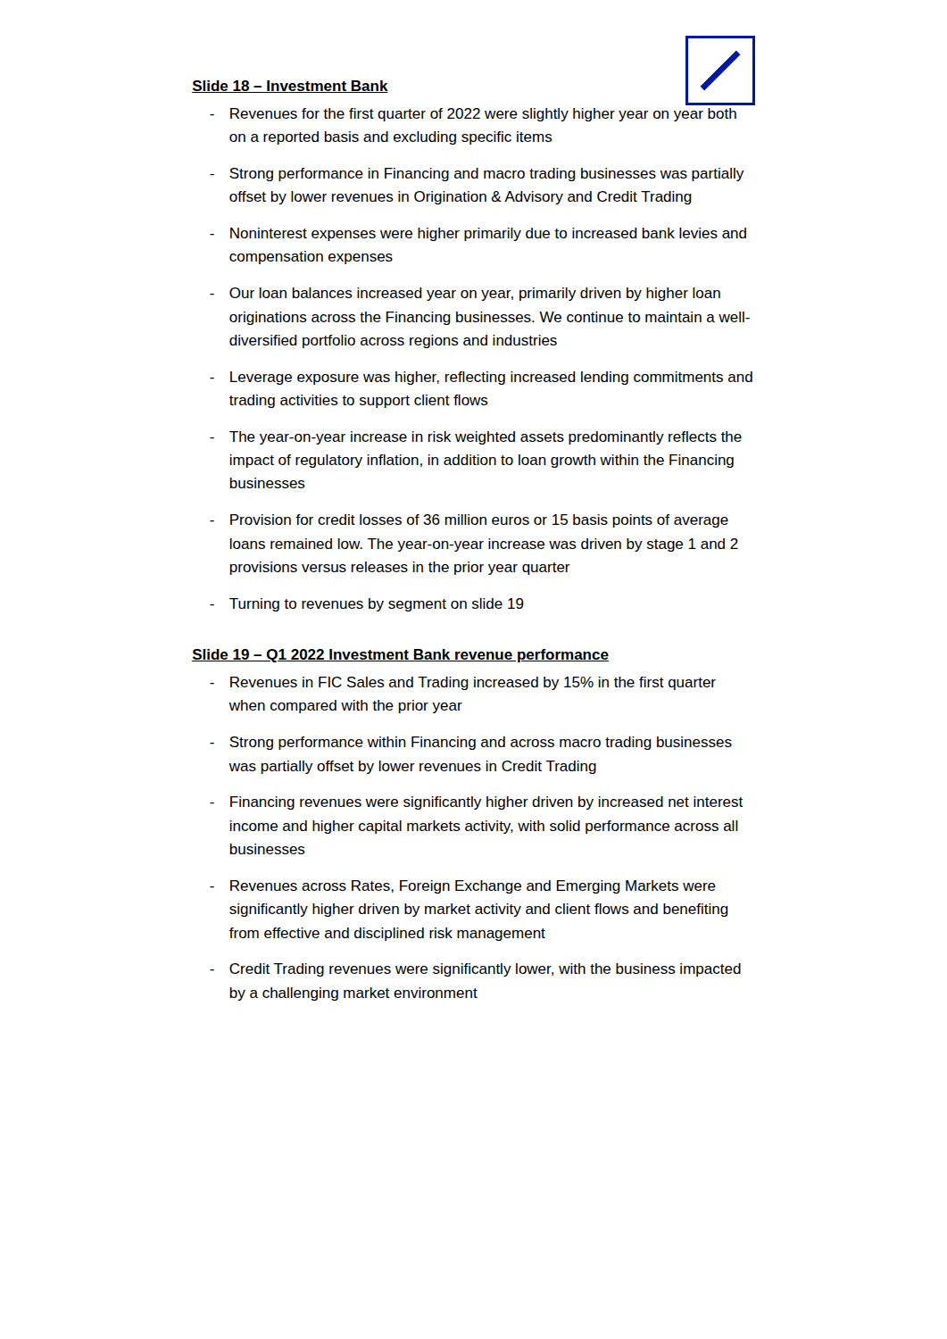Slide 18 – Investment Bank
Revenues for the first quarter of 2022 were slightly higher year on year both on a reported basis and excluding specific items
Strong performance in Financing and macro trading businesses was partially offset by lower revenues in Origination & Advisory and Credit Trading
Noninterest expenses were higher primarily due to increased bank levies and compensation expenses
Our loan balances increased year on year, primarily driven by higher loan originations across the Financing businesses. We continue to maintain a well-diversified portfolio across regions and industries
Leverage exposure was higher, reflecting increased lending commitments and trading activities to support client flows
The year-on-year increase in risk weighted assets predominantly reflects the impact of regulatory inflation, in addition to loan growth within the Financing businesses
Provision for credit losses of 36 million euros or 15 basis points of average loans remained low. The year-on-year increase was driven by stage 1 and 2 provisions versus releases in the prior year quarter
Turning to revenues by segment on slide 19
Slide 19 – Q1 2022 Investment Bank revenue performance
Revenues in FIC Sales and Trading increased by 15% in the first quarter when compared with the prior year
Strong performance within Financing and across macro trading businesses was partially offset by lower revenues in Credit Trading
Financing revenues were significantly higher driven by increased net interest income and higher capital markets activity, with solid performance across all businesses
Revenues across Rates, Foreign Exchange and Emerging Markets were significantly higher driven by market activity and client flows and benefiting from effective and disciplined risk management
Credit Trading revenues were significantly lower, with the business impacted by a challenging market environment